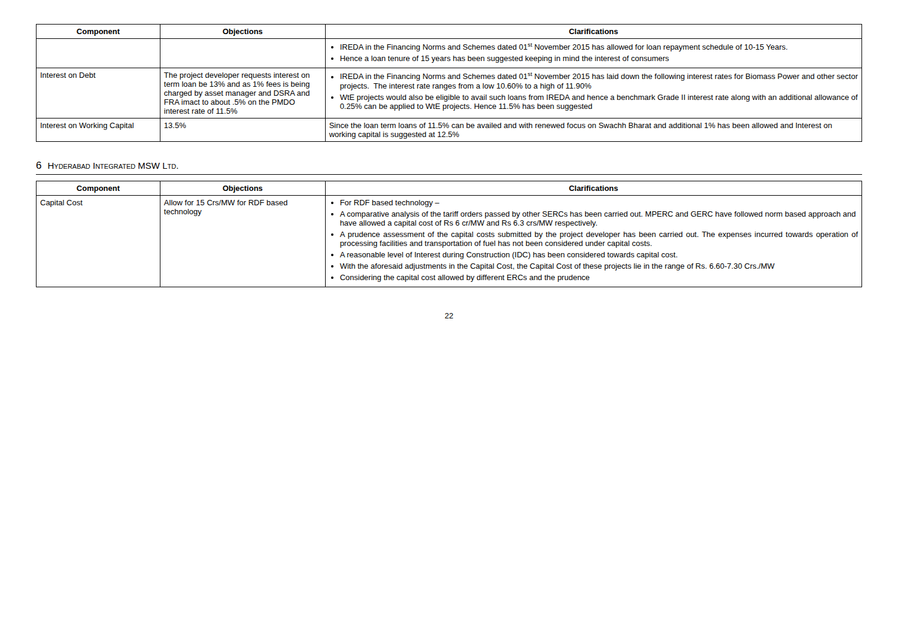| Component | Objections | Clarifications |
| --- | --- | --- |
| | | IREDA in the Financing Norms and Schemes dated 01 st November 2015 has allowed for loan repayment schedule of 10-15 Years. Hence a loan tenure of 15 years has been suggested keeping in mind the interest of consumers |
| Interest on Debt | The project developer requests interest on term loan be 13% and as 1% fees is being charged by asset manager and DSRA and FRA imact to about .5% on the PMDO interest rate of 11.5% | IREDA in the Financing Norms and Schemes dated 01 st November 2015 has laid down the following interest rates for Biomass Power and other sector projects. The interest rate ranges from a low 10.60% to a high of 11.90% WtE projects would also be eligible to avail such loans from IREDA and hence a benchmark Grade II interest rate along with an additional allowance of 0.25% can be applied to WtE projects. Hence 11.5% has been suggested |
| Interest on Working Capital | 13.5% | Since the loan term loans of 11.5% can be availed and with renewed focus on Swachh Bharat and additional 1% has been allowed and Interest on working capital is suggested at 12.5% |
6 Hyderabad Integrated MSW Ltd.
| Component | Objections | Clarifications |
| --- | --- | --- |
| Capital Cost | Allow for 15 Crs/MW for RDF based technology | For RDF based technology – A comparative analysis of the tariff orders passed by other SERCs has been carried out. MPERC and GERC have followed norm based approach and have allowed a capital cost of Rs 6 cr/MW and Rs 6.3 crs/MW respectively. A prudence assessment of the capital costs submitted by the project developer has been carried out. The expenses incurred towards operation of processing facilities and transportation of fuel has not been considered under capital costs. A reasonable level of Interest during Construction (IDC) has been considered towards capital cost. With the aforesaid adjustments in the Capital Cost, the Capital Cost of these projects lie in the range of Rs. 6.60-7.30 Crs./MW Considering the capital cost allowed by different ERCs and the prudence |
22